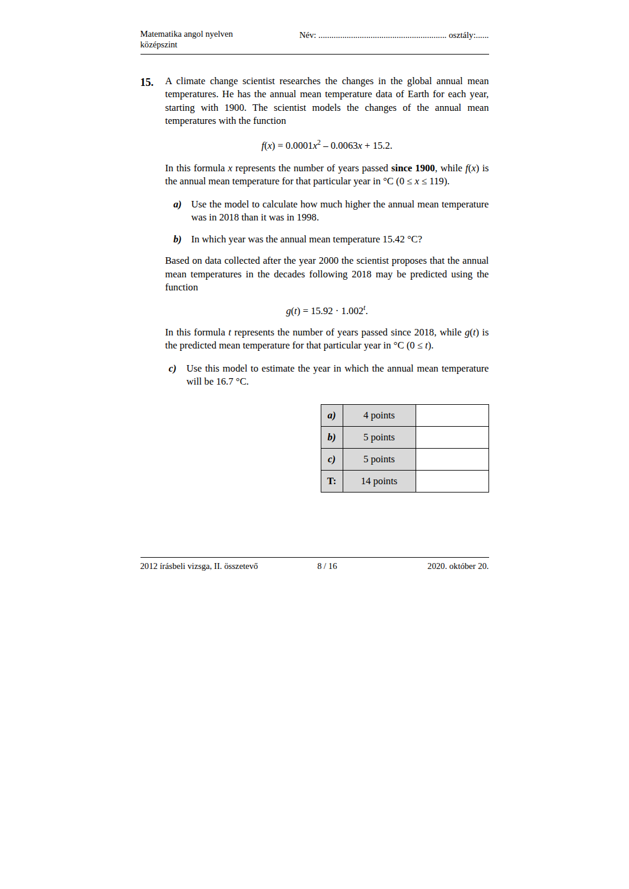Matematika angol nyelven
középszint
Név: ........................................................... osztály:......
15.
A climate change scientist researches the changes in the global annual mean temperatures. He has the annual mean temperature data of Earth for each year, starting with 1900. The scientist models the changes of the annual mean temperatures with the function
f(x) = 0.0001x 2 – 0.0063x + 15.2.
In this formula x represents the number of years passed since 1900, while f(x) is the annual mean temperature for that particular year in °C (0 ≤ x ≤ 119).
a) Use the model to calculate how much higher the annual mean temperature was in 2018 than it was in 1998.
b) In which year was the annual mean temperature 15.42 °C?
Based on data collected after the year 2000 the scientist proposes that the annual mean temperatures in the decades following 2018 may be predicted using the function
g(t) = 15.92 · 1.002t.
In this formula t represents the number of years passed since 2018, while g(t) is the predicted mean temperature for that particular year in °C (0 ≤ t).
c) Use this model to estimate the year in which the annual mean temperature will be 16.7 °C.
| a) | 4 points | |
| b) | 5 points | |
| c) | 5 points | |
| T: | 14 points | |
2012 írásbeli vizsga, II. összetevő
8 / 16
2020. október 20.